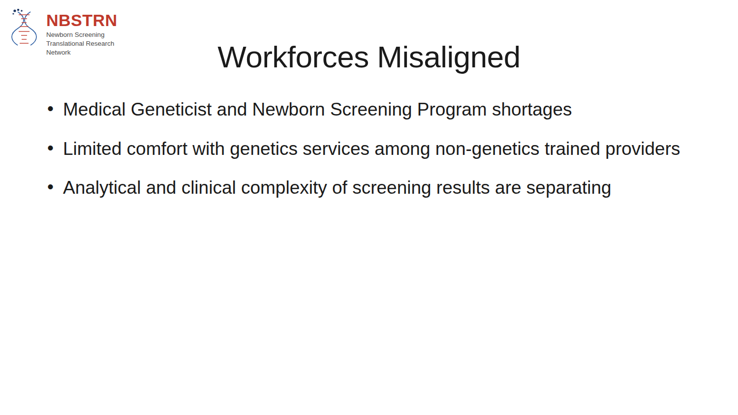NBSTRN
Newborn Screening
Translational Research
Network
Workforces Misaligned
Medical Geneticist and Newborn Screening Program shortages
Limited comfort with genetics services among non-genetics trained providers
Analytical and clinical complexity of screening results are separating